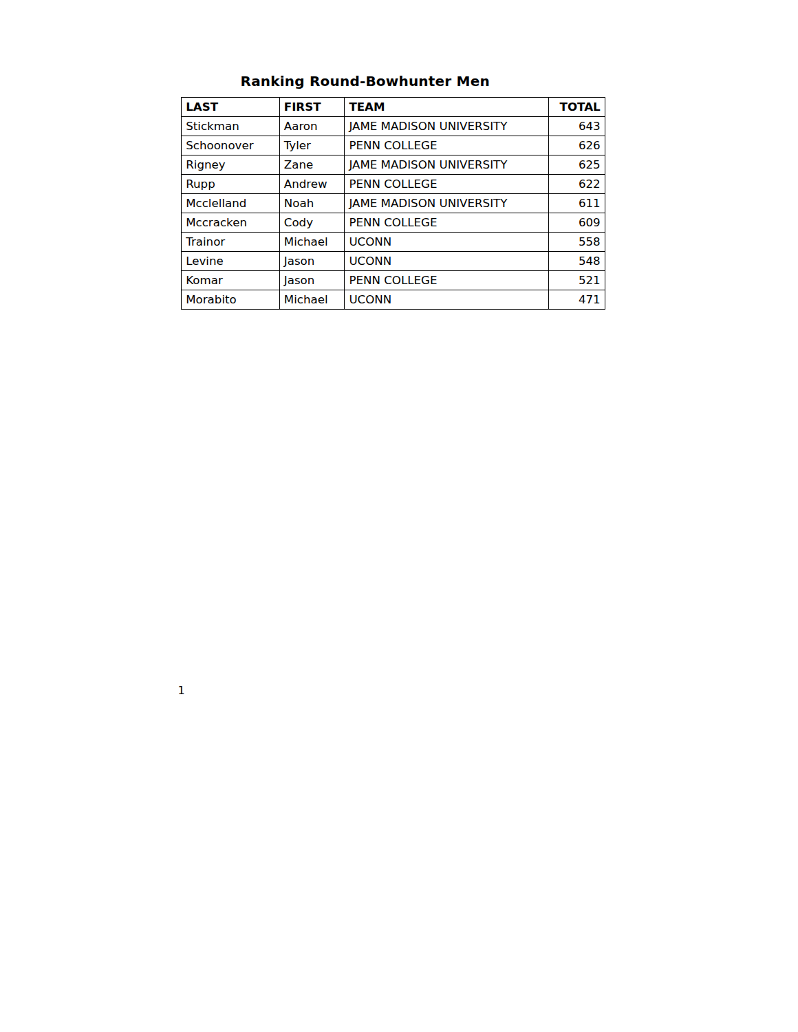Ranking Round-Bowhunter Men
| LAST | FIRST | TEAM | TOTAL |
| --- | --- | --- | --- |
| Stickman | Aaron | JAME MADISON UNIVERSITY | 643 |
| Schoonover | Tyler | PENN COLLEGE | 626 |
| Rigney | Zane | JAME MADISON UNIVERSITY | 625 |
| Rupp | Andrew | PENN COLLEGE | 622 |
| Mcclelland | Noah | JAME MADISON UNIVERSITY | 611 |
| Mccracken | Cody | PENN COLLEGE | 609 |
| Trainor | Michael | UCONN | 558 |
| Levine | Jason | UCONN | 548 |
| Komar | Jason | PENN COLLEGE | 521 |
| Morabito | Michael | UCONN | 471 |
1